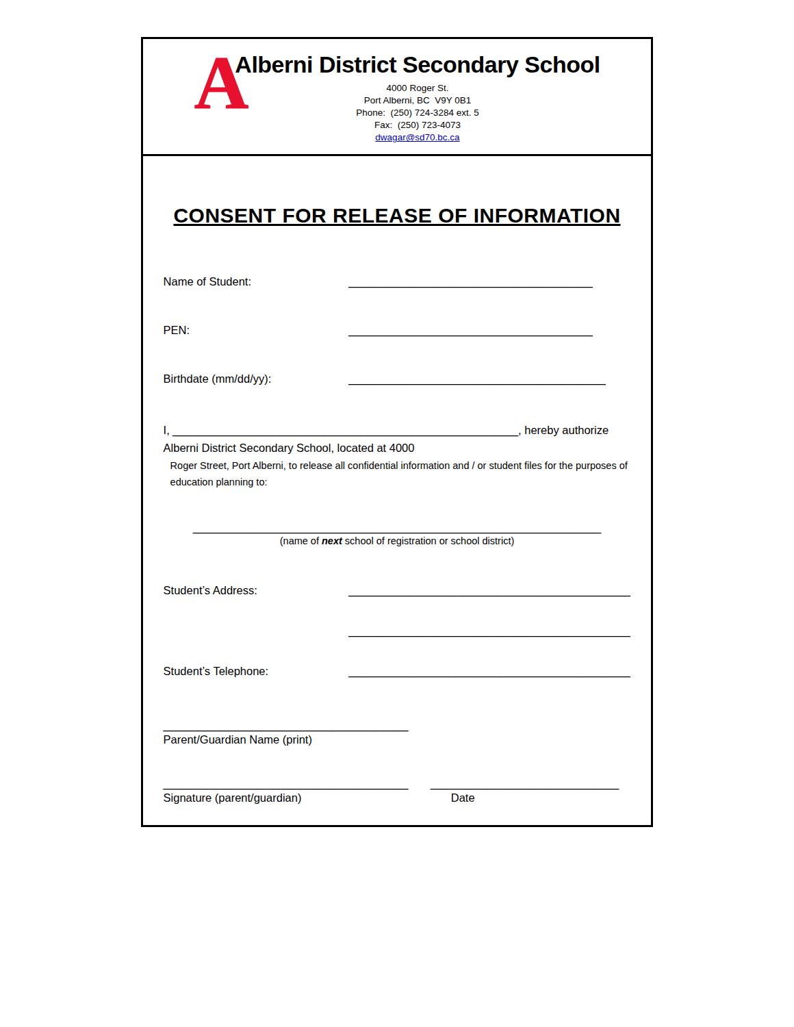A
Alberni District Secondary School
4000 Roger St.
Port Alberni, BC V9Y 0B1
Phone: (250) 724-3284 ext. 5
Fax: (250) 723-4073
dwagar@sd70.bc.ca
CONSENT FOR RELEASE OF INFORMATION
Name of Student:
_______________________________________
PEN:
_______________________________________
Birthdate (mm/dd/yy):
_________________________________________
I, _______________________________________________________, hereby authorize Alberni District Secondary School, located at 4000 Roger Street, Port Alberni, to release all confidential information and / or student files for the purposes of education planning to:
_________________________________________________________________ (name of next school of registration or school district)
Student’s Address:
_______________________________________________
_______________________________________________
Student’s Telephone:
_______________________________________________
_______________________________________
Parent/Guardian Name (print)
_______________________________________
Signature (parent/guardian)
______________________________
Date